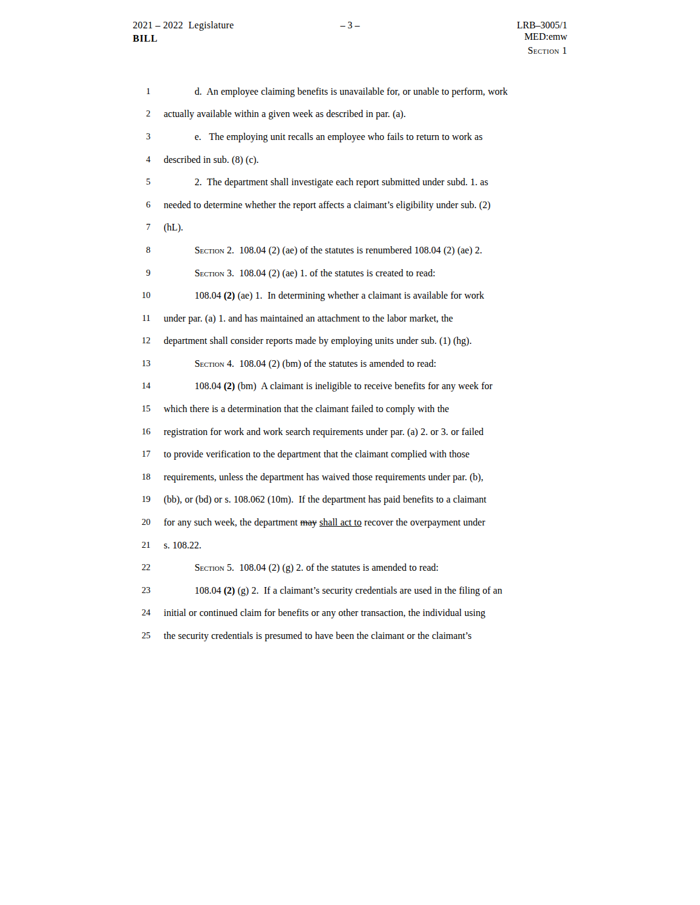2021 – 2022 Legislature
BILL
– 3 –
LRB–3005/1 MED:emw
Section 1
d. An employee claiming benefits is unavailable for, or unable to perform, work
actually available within a given week as described in par. (a).
e. The employing unit recalls an employee who fails to return to work as
described in sub. (8) (c).
2. The department shall investigate each report submitted under subd. 1. as
needed to determine whether the report affects a claimant’s eligibility under sub. (2)
(hL).
Section 2. 108.04 (2) (ae) of the statutes is renumbered 108.04 (2) (ae) 2.
Section 3. 108.04 (2) (ae) 1. of the statutes is created to read:
108.04 (2) (ae) 1. In determining whether a claimant is available for work
under par. (a) 1. and has maintained an attachment to the labor market, the
department shall consider reports made by employing units under sub. (1) (hg).
Section 4. 108.04 (2) (bm) of the statutes is amended to read:
108.04 (2) (bm) A claimant is ineligible to receive benefits for any week for
which there is a determination that the claimant failed to comply with the
registration for work and work search requirements under par. (a) 2. or 3. or failed
to provide verification to the department that the claimant complied with those
requirements, unless the department has waived those requirements under par. (b),
(bb), or (bd) or s. 108.062 (10m). If the department has paid benefits to a claimant
for any such week, the department may shall act to recover the overpayment under
s. 108.22.
Section 5. 108.04 (2) (g) 2. of the statutes is amended to read:
108.04 (2) (g) 2. If a claimant’s security credentials are used in the filing of an
initial or continued claim for benefits or any other transaction, the individual using
the security credentials is presumed to have been the claimant or the claimant’s